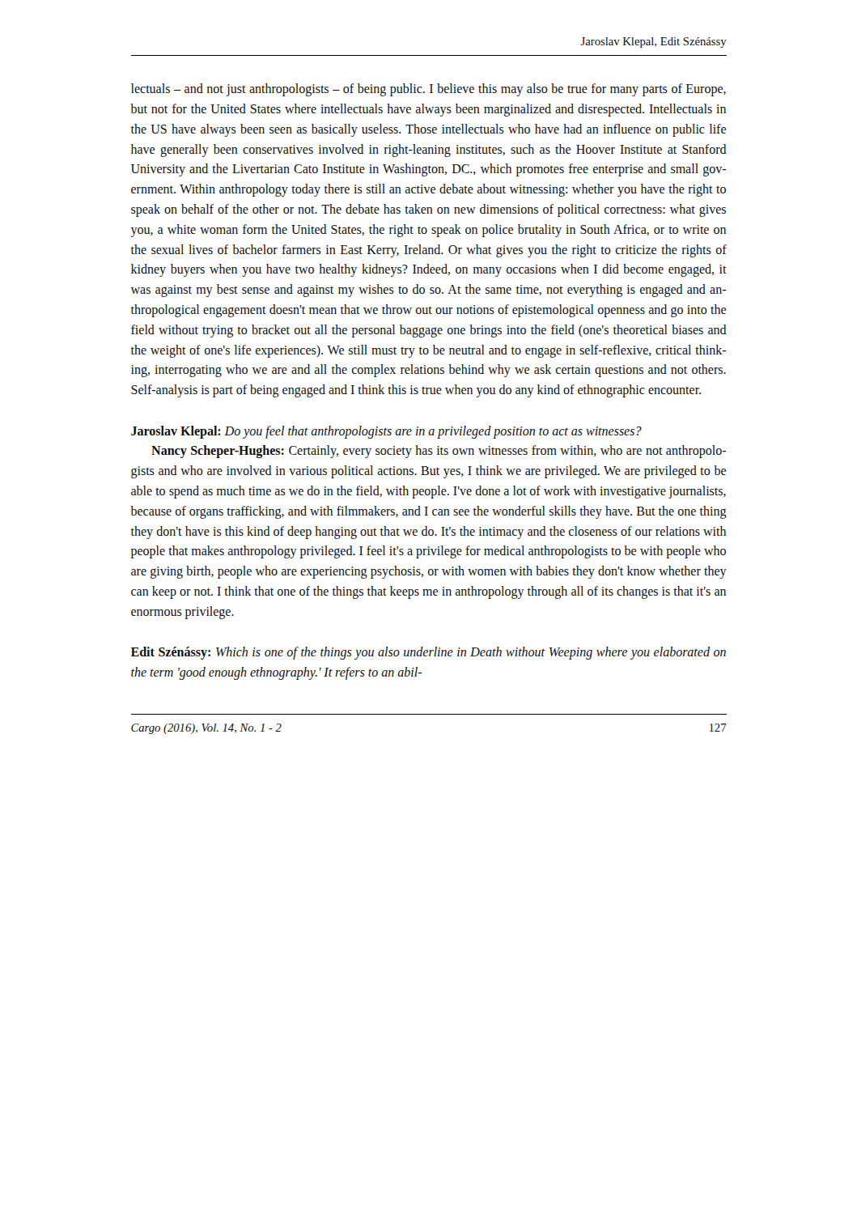Jaroslav Klepal, Edit Szénássy
lectuals – and not just anthropologists – of being public. I believe this may also be true for many parts of Europe, but not for the United States where intellectuals have always been marginalized and disrespected. Intellectuals in the US have always been seen as basically useless. Those intellectuals who have had an influence on public life have generally been conservatives involved in right-leaning institutes, such as the Hoover Institute at Stanford University and the Livertarian Cato Institute in Washington, DC., which promotes free enterprise and small government. Within anthropology today there is still an active debate about witnessing: whether you have the right to speak on behalf of the other or not. The debate has taken on new dimensions of political correctness: what gives you, a white woman form the United States, the right to speak on police brutality in South Africa, or to write on the sexual lives of bachelor farmers in East Kerry, Ireland. Or what gives you the right to criticize the rights of kidney buyers when you have two healthy kidneys? Indeed, on many occasions when I did become engaged, it was against my best sense and against my wishes to do so. At the same time, not everything is engaged and anthropological engagement doesn't mean that we throw out our notions of epistemological openness and go into the field without trying to bracket out all the personal baggage one brings into the field (one's theoretical biases and the weight of one's life experiences). We still must try to be neutral and to engage in self-reflexive, critical thinking, interrogating who we are and all the complex relations behind why we ask certain questions and not others. Self-analysis is part of being engaged and I think this is true when you do any kind of ethnographic encounter.
Jaroslav Klepal: Do you feel that anthropologists are in a privileged position to act as witnesses?
Nancy Scheper-Hughes: Certainly, every society has its own witnesses from within, who are not anthropologists and who are involved in various political actions. But yes, I think we are privileged. We are privileged to be able to spend as much time as we do in the field, with people. I've done a lot of work with investigative journalists, because of organs trafficking, and with filmmakers, and I can see the wonderful skills they have. But the one thing they don't have is this kind of deep hanging out that we do. It's the intimacy and the closeness of our relations with people that makes anthropology privileged. I feel it's a privilege for medical anthropologists to be with people who are giving birth, people who are experiencing psychosis, or with women with babies they don't know whether they can keep or not. I think that one of the things that keeps me in anthropology through all of its changes is that it's an enormous privilege.
Edit Szénássy: Which is one of the things you also underline in Death without Weeping where you elaborated on the term 'good enough ethnography.' It refers to an abil-
Cargo (2016), Vol. 14, No. 1 - 2 127